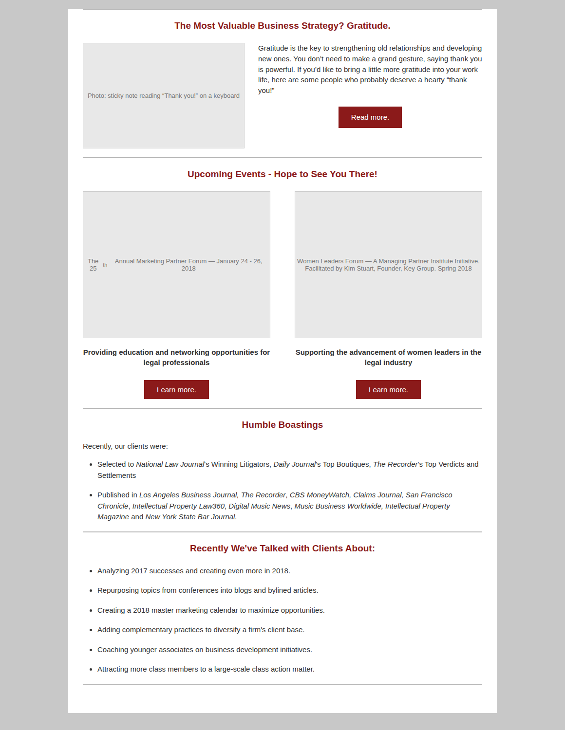The Most Valuable Business Strategy? Gratitude.
Photo: sticky note reading “Thank you!” on a keyboard
Gratitude is the key to strengthening old relationships and developing new ones. You don’t need to make a grand gesture, saying thank you is powerful. If you’d like to bring a little more gratitude into your work life, here are some people who probably deserve a hearty “thank you!”
Read more.
Upcoming Events - Hope to See You There!
The 25th Annual Marketing Partner Forum — January 24 - 26, 2018
Providing education and networking opportunities for legal professionals
Learn more.
Women Leaders Forum — A Managing Partner Institute Initiative. Facilitated by Kim Stuart, Founder, Key Group. Spring 2018
Supporting the advancement of women leaders in the legal industry
Learn more.
Humble Boastings
Recently, our clients were:
Selected to National Law Journal's Winning Litigators, Daily Journal's Top Boutiques, The Recorder's Top Verdicts and Settlements
Published in Los Angeles Business Journal, The Recorder, CBS MoneyWatch, Claims Journal, San Francisco Chronicle, Intellectual Property Law360, Digital Music News, Music Business Worldwide, Intellectual Property Magazine and New York State Bar Journal.
Recently We've Talked with Clients About:
Analyzing 2017 successes and creating even more in 2018.
Repurposing topics from conferences into blogs and bylined articles.
Creating a 2018 master marketing calendar to maximize opportunities.
Adding complementary practices to diversify a firm's client base.
Coaching younger associates on business development initiatives.
Attracting more class members to a large-scale class action matter.